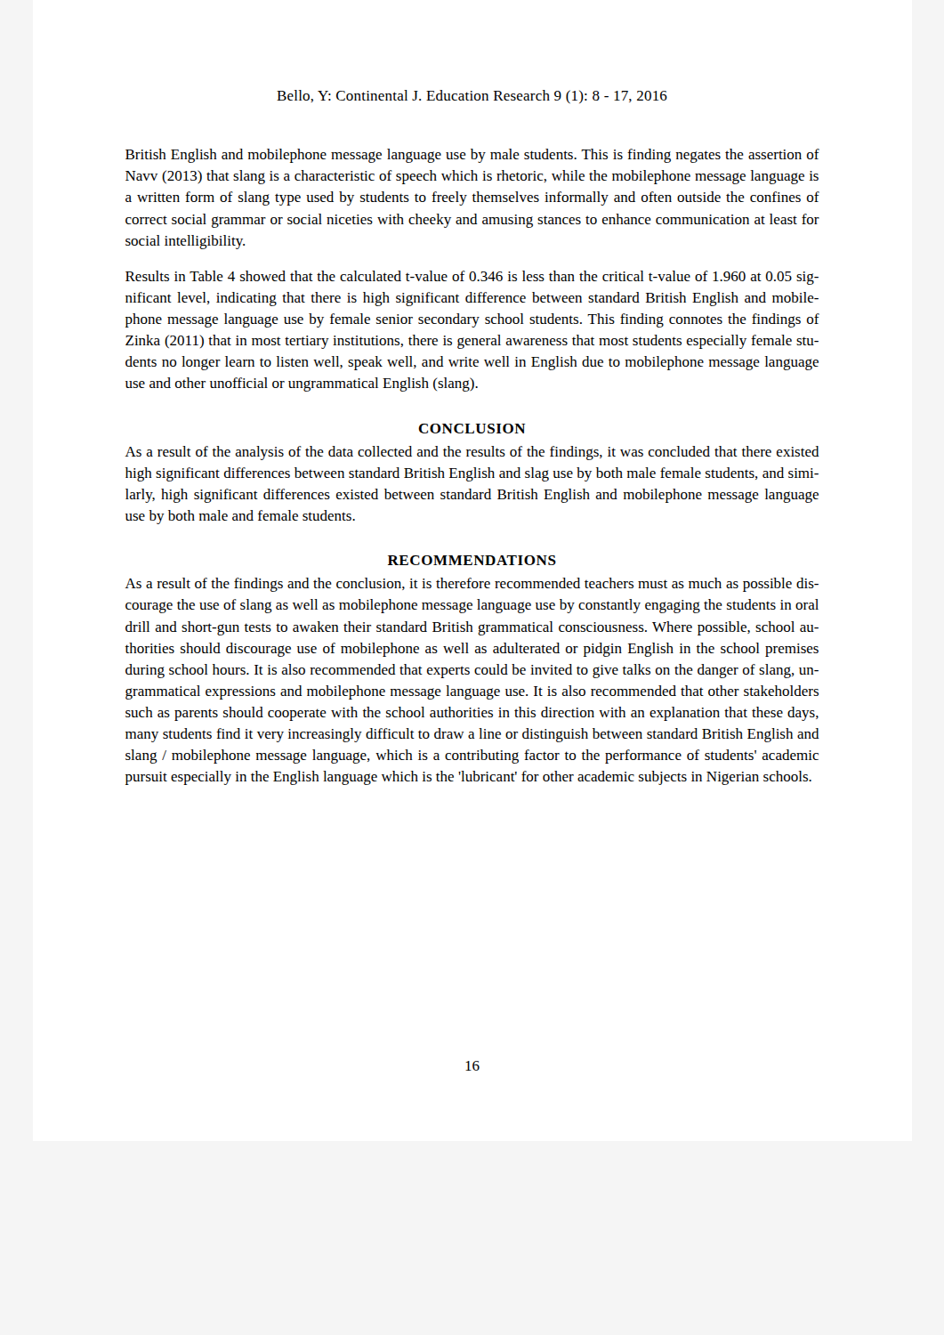Bello, Y: Continental J. Education Research 9 (1): 8 - 17, 2016
British English and mobilephone message language use by male students. This is finding negates the assertion of Navv (2013) that slang is a characteristic of speech which is rhetoric, while the mobilephone message language is a written form of slang type used by students to freely themselves informally and often outside the confines of correct social grammar or social niceties with cheeky and amusing stances to enhance communication at least for social intelligibility.
Results in Table 4 showed that the calculated t-value of 0.346 is less than the critical t-value of 1.960 at 0.05 significant level, indicating that there is high significant difference between standard British English and mobilephone message language use by female senior secondary school students. This finding connotes the findings of Zinka (2011) that in most tertiary institutions, there is general awareness that most students especially female students no longer learn to listen well, speak well, and write well in English due to mobilephone message language use and other unofficial or ungrammatical English (slang).
Conclusion
As a result of the analysis of the data collected and the results of the findings, it was concluded that there existed high significant differences between standard British English and slag use by both male female students, and similarly, high significant differences existed between standard British English and mobilephone message language use by both male and female students.
Recommendations
As a result of the findings and the conclusion, it is therefore recommended teachers must as much as possible discourage the use of slang as well as mobilephone message language use by constantly engaging the students in oral drill and short-gun tests to awaken their standard British grammatical consciousness. Where possible, school authorities should discourage use of mobilephone as well as adulterated or pidgin English in the school premises during school hours. It is also recommended that experts could be invited to give talks on the danger of slang, ungrammatical expressions and mobilephone message language use. It is also recommended that other stakeholders such as parents should cooperate with the school authorities in this direction with an explanation that these days, many students find it very increasingly difficult to draw a line or distinguish between standard British English and slang / mobilephone message language, which is a contributing factor to the performance of students' academic pursuit especially in the English language which is the 'lubricant' for other academic subjects in Nigerian schools.
16